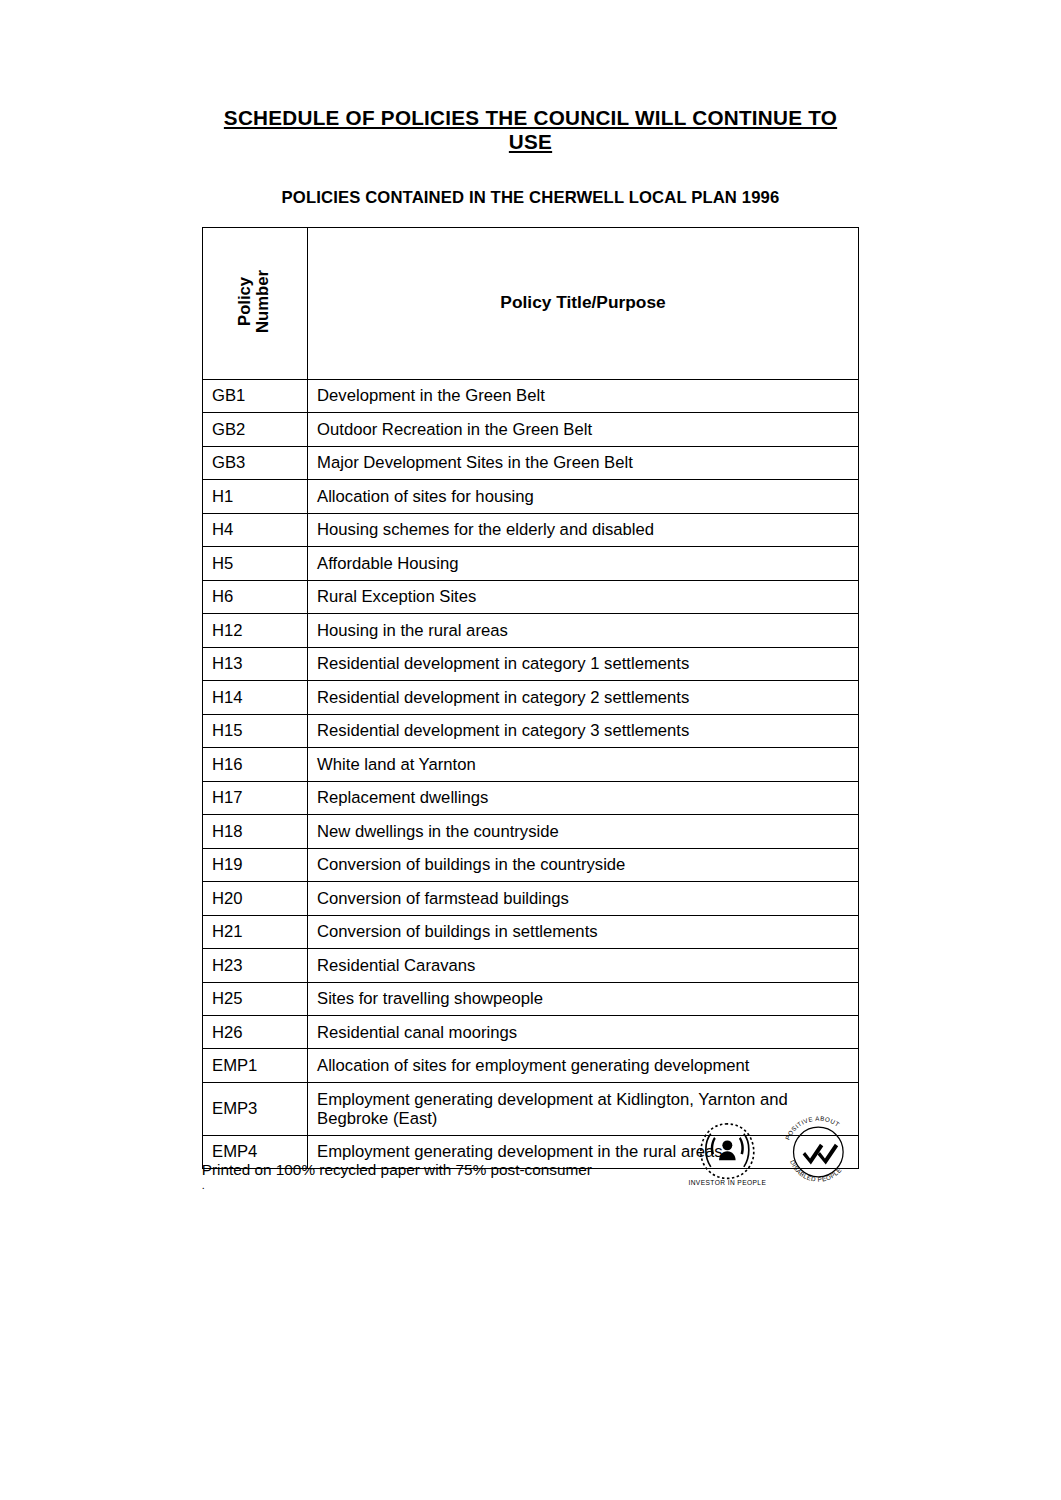SCHEDULE OF POLICIES THE COUNCIL WILL CONTINUE TO USE
POLICIES CONTAINED IN THE CHERWELL LOCAL PLAN 1996
| Policy Number | Policy Title/Purpose |
| --- | --- |
| GB1 | Development in the Green Belt |
| GB2 | Outdoor Recreation in the Green Belt |
| GB3 | Major Development Sites in the Green Belt |
| H1 | Allocation of sites for housing |
| H4 | Housing schemes for the elderly and disabled |
| H5 | Affordable Housing |
| H6 | Rural Exception Sites |
| H12 | Housing in the rural areas |
| H13 | Residential development in category 1 settlements |
| H14 | Residential development in category 2 settlements |
| H15 | Residential development in category 3 settlements |
| H16 | White land at Yarnton |
| H17 | Replacement dwellings |
| H18 | New dwellings in the countryside |
| H19 | Conversion of buildings in the countryside |
| H20 | Conversion of farmstead buildings |
| H21 | Conversion of buildings in settlements |
| H23 | Residential Caravans |
| H25 | Sites for travelling showpeople |
| H26 | Residential canal moorings |
| EMP1 | Allocation of sites for employment generating development |
| EMP3 | Employment generating development at Kidlington, Yarnton and Begbroke (East) |
| EMP4 | Employment generating development in the rural areas |
Printed on 100% recycled paper with 75% post-consumer .
INVESTOR IN PEOPLE
POSITIVE ABOUT DISABLED PEOPLE